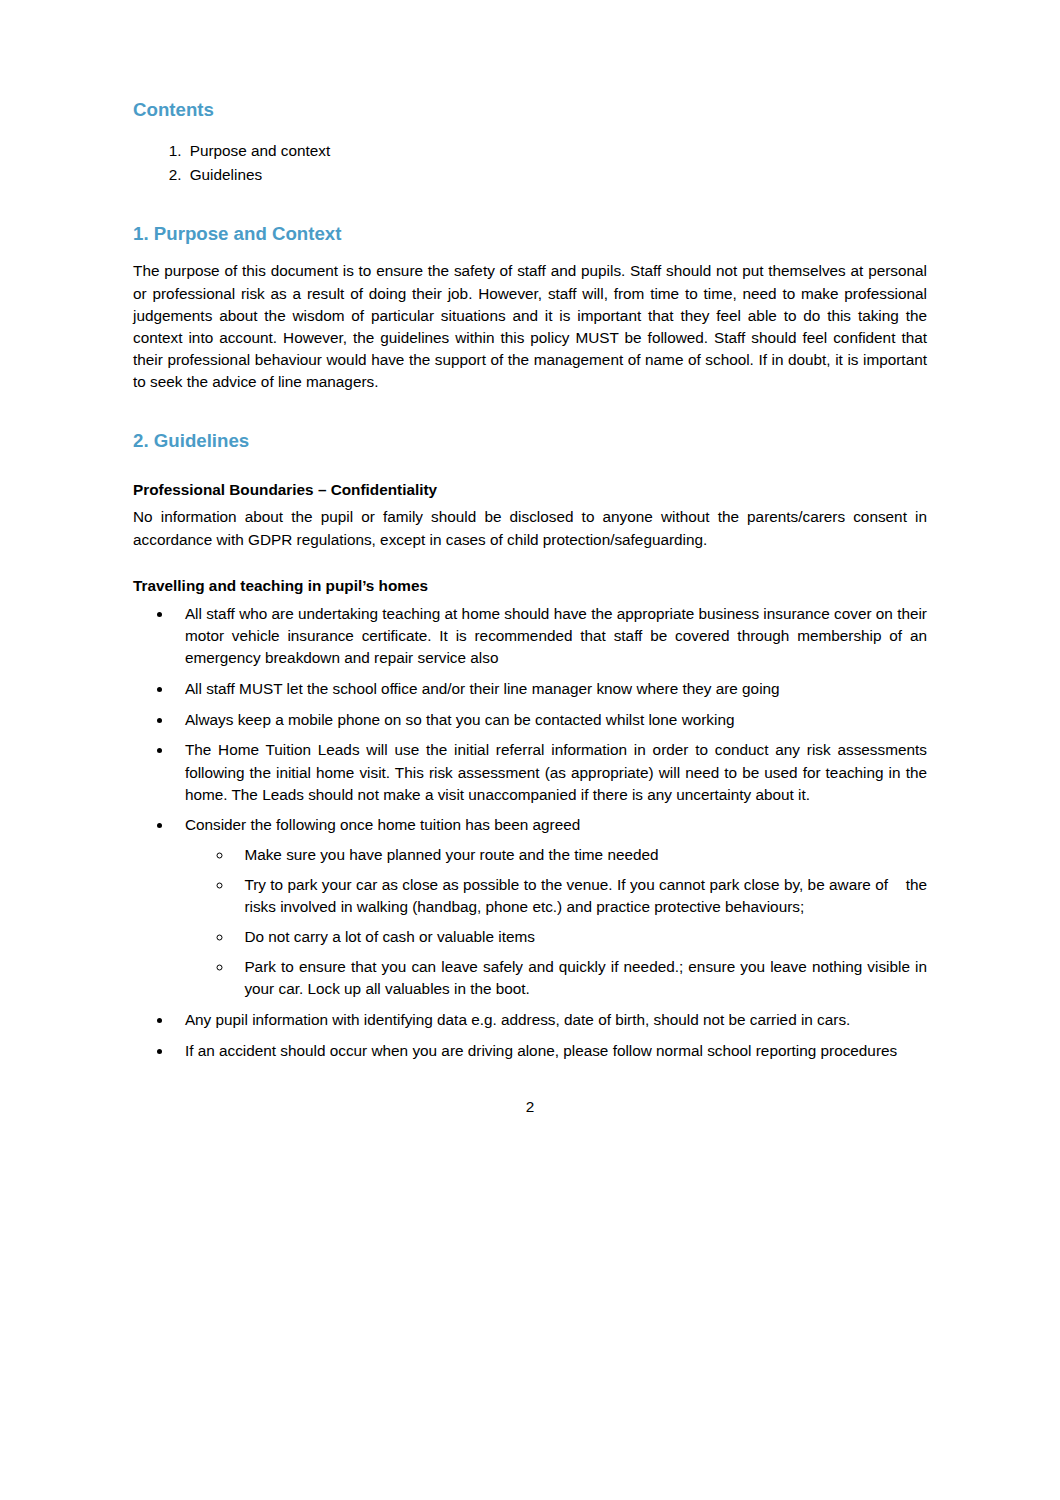Contents
Purpose and context
Guidelines
1. Purpose and Context
The purpose of this document is to ensure the safety of staff and pupils. Staff should not put themselves at personal or professional risk as a result of doing their job. However, staff will, from time to time, need to make professional judgements about the wisdom of particular situations and it is important that they feel able to do this taking the context into account. However, the guidelines within this policy MUST be followed. Staff should feel confident that their professional behaviour would have the support of the management of name of school. If in doubt, it is important to seek the advice of line managers.
2. Guidelines
Professional Boundaries – Confidentiality
No information about the pupil or family should be disclosed to anyone without the parents/carers consent in accordance with GDPR regulations, except in cases of child protection/safeguarding.
Travelling and teaching in pupil’s homes
All staff who are undertaking teaching at home should have the appropriate business insurance cover on their motor vehicle insurance certificate. It is recommended that staff be covered through membership of an emergency breakdown and repair service also
All staff MUST let the school office and/or their line manager know where they are going
Always keep a mobile phone on so that you can be contacted whilst lone working
The Home Tuition Leads will use the initial referral information in order to conduct any risk assessments following the initial home visit. This risk assessment (as appropriate) will need to be used for teaching in the home. The Leads should not make a visit unaccompanied if there is any uncertainty about it.
Consider the following once home tuition has been agreed
Make sure you have planned your route and the time needed
Try to park your car as close as possible to the venue. If you cannot park close by, be aware of the risks involved in walking (handbag, phone etc.) and practice protective behaviours;
Do not carry a lot of cash or valuable items
Park to ensure that you can leave safely and quickly if needed.; ensure you leave nothing visible in your car. Lock up all valuables in the boot.
Any pupil information with identifying data e.g. address, date of birth, should not be carried in cars.
If an accident should occur when you are driving alone, please follow normal school reporting procedures
2